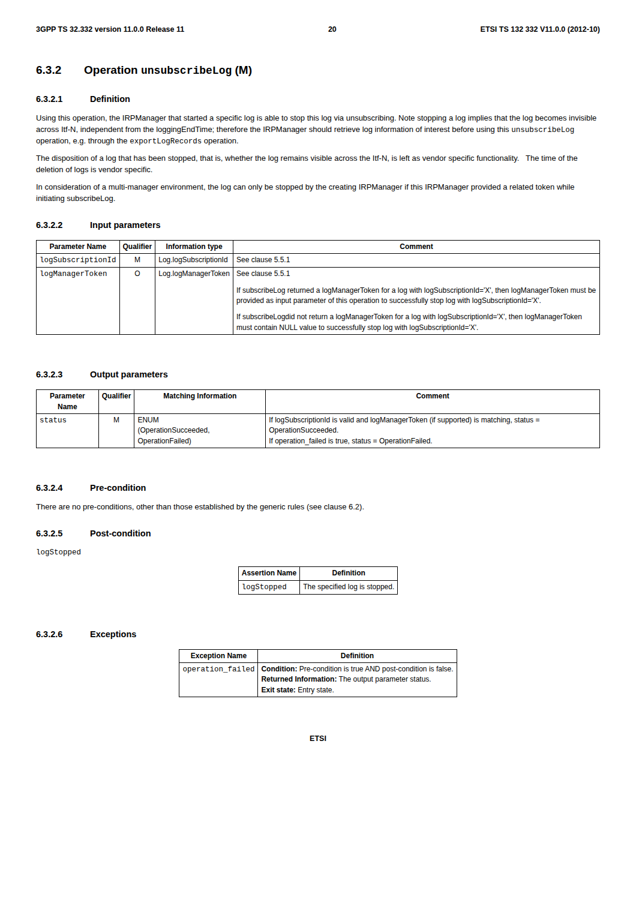3GPP TS 32.332 version 11.0.0 Release 11
20
ETSI TS 132 332 V11.0.0 (2012-10)
6.3.2 Operation unsubscribeLog (M)
6.3.2.1 Definition
Using this operation, the IRPManager that started a specific log is able to stop this log via unsubscribing. Note stopping a log implies that the log becomes invisible across Itf-N, independent from the loggingEndTime; therefore the IRPManager should retrieve log information of interest before using this unsubscribeLog operation, e.g. through the exportLogRecords operation.
The disposition of a log that has been stopped, that is, whether the log remains visible across the Itf-N, is left as vendor specific functionality. The time of the deletion of logs is vendor specific.
In consideration of a multi-manager environment, the log can only be stopped by the creating IRPManager if this IRPManager provided a related token while initiating subscribeLog.
6.3.2.2 Input parameters
| Parameter Name | Qualifier | Information type | Comment |
| --- | --- | --- | --- |
| logSubscriptionId | M | Log.logSubscriptionId | See clause 5.5.1 |
| logManagerToken | O | Log.logManagerToken | See clause 5.5.1 If subscribeLog returned a logManagerToken for a log with logSubscriptionId='X', then logManagerToken must be provided as input parameter of this operation to successfully stop log with logSubscriptionId='X'. If subscribeLogdid not return a logManagerToken for a log with logSubscriptionId='X', then logManagerToken must contain NULL value to successfully stop log with logSubscriptionId='X'. |
6.3.2.3 Output parameters
| Parameter Name | Qualifier | Matching Information | Comment |
| --- | --- | --- | --- |
| status | M | ENUM (OperationSucceeded, OperationFailed) | If logSubscriptionId is valid and logManagerToken (if supported) is matching, status = OperationSucceeded. If operation_failed is true, status = OperationFailed. |
6.3.2.4 Pre-condition
There are no pre-conditions, other than those established by the generic rules (see clause 6.2).
6.3.2.5 Post-condition
logStopped
| Assertion Name | Definition |
| --- | --- |
| logStopped | The specified log is stopped. |
6.3.2.6 Exceptions
| Exception Name | Definition |
| --- | --- |
| operation_failed | Condition: Pre-condition is true AND post-condition is false. Returned Information: The output parameter status. Exit state: Entry state. |
ETSI